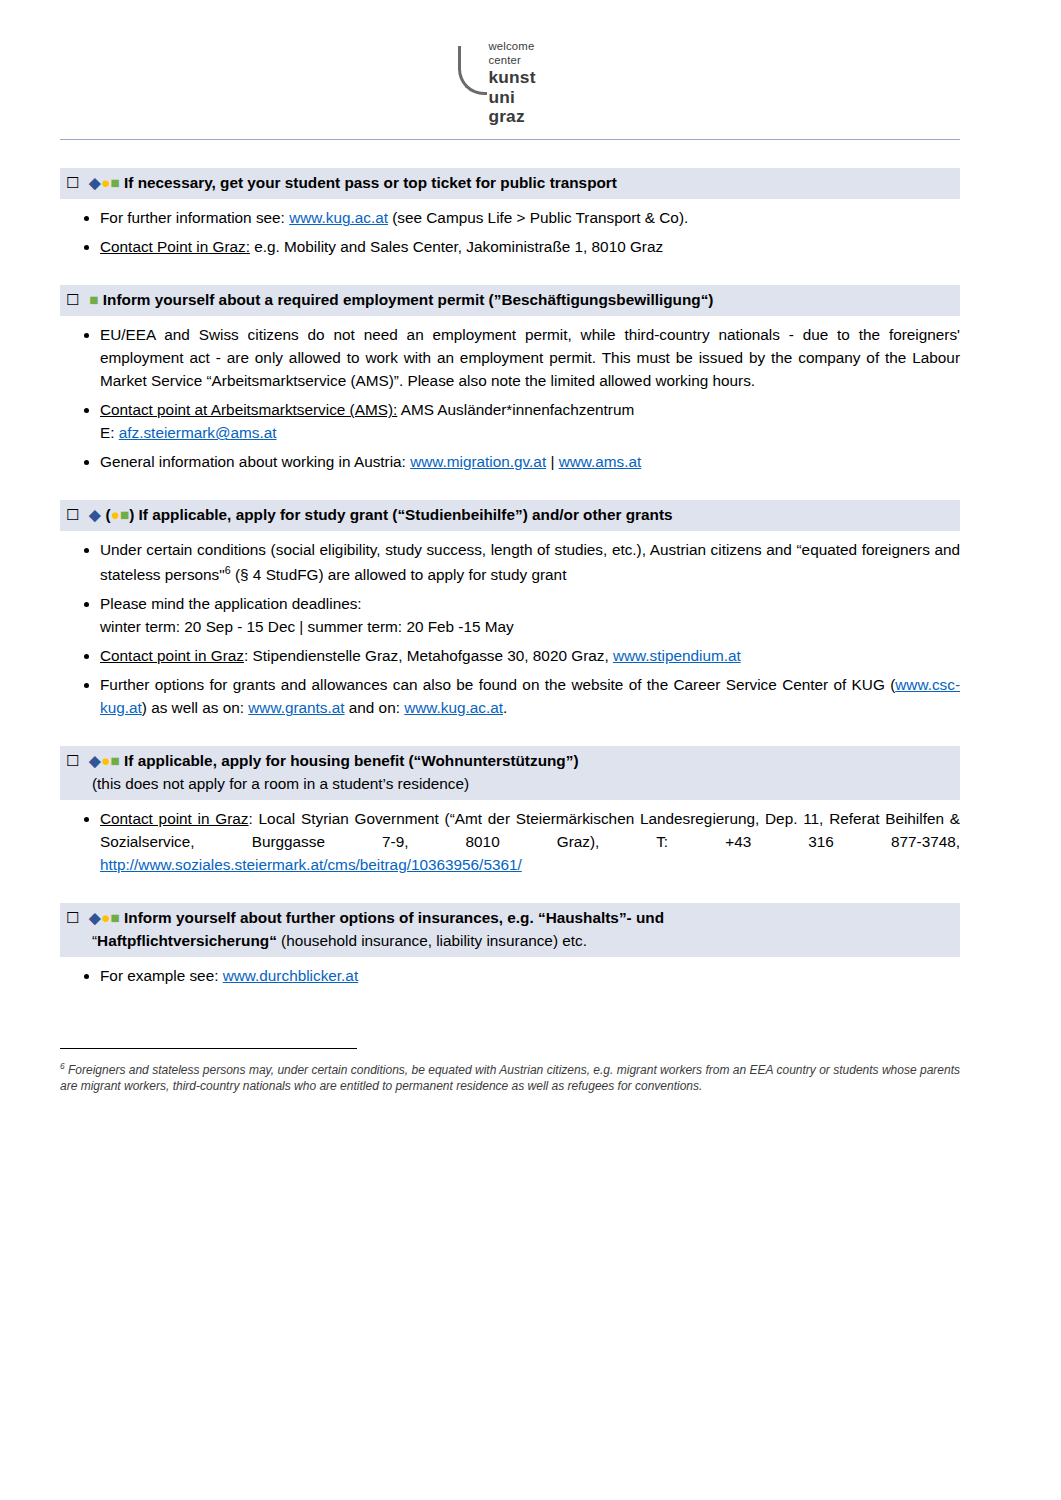welcome
center
kunst
uni
graz
☐ ◆●■ If necessary, get your student pass or top ticket for public transport
For further information see: www.kug.ac.at (see Campus Life > Public Transport & Co).
Contact Point in Graz: e.g. Mobility and Sales Center, Jakoministraße 1, 8010 Graz
☐ ■ Inform yourself about a required employment permit (”Beschäftigungsbewilligung“)
EU/EEA and Swiss citizens do not need an employment permit, while third-country nationals - due to the foreigners' employment act - are only allowed to work with an employment permit. This must be issued by the company of the Labour Market Service “Arbeitsmarktservice (AMS)”. Please also note the limited allowed working hours.
Contact point at Arbeitsmarktservice (AMS): AMS Ausländer*innenfachzentrum
E: afz.steiermark@ams.at
General information about working in Austria: www.migration.gv.at | www.ams.at
☐ ◆ (●■) If applicable, apply for study grant (“Studienbeihilfe”) and/or other grants
Under certain conditions (social eligibility, study success, length of studies, etc.), Austrian citizens and “equated foreigners and stateless persons"6 (§ 4 StudFG) are allowed to apply for study grant
Please mind the application deadlines:
winter term: 20 Sep - 15 Dec | summer term: 20 Feb -15 May
Contact point in Graz: Stipendienstelle Graz, Metahofgasse 30, 8020 Graz, www.stipendium.at
Further options for grants and allowances can also be found on the website of the Career Service Center of KUG (www.csc-kug.at) as well as on: www.grants.at and on: www.kug.ac.at.
☐ ◆●■ If applicable, apply for housing benefit (“Wohnunterstützung”) (this does not apply for a room in a student’s residence)
Contact point in Graz: Local Styrian Government (“Amt der Steiermärkischen Landesregierung, Dep. 11, Referat Beihilfen & Sozialservice, Burggasse 7-9, 8010 Graz), T: +43 316 877-3748, http://www.soziales.steiermark.at/cms/beitrag/10363956/5361/
☐ ◆●■ Inform yourself about further options of insurances, e.g. “Haushalts”- und “Haftpflichtversicherung“ (household insurance, liability insurance) etc.
For example see: www.durchblicker.at
6 Foreigners and stateless persons may, under certain conditions, be equated with Austrian citizens, e.g. migrant workers from an EEA country or students whose parents are migrant workers, third-country nationals who are entitled to permanent residence as well as refugees for conventions.